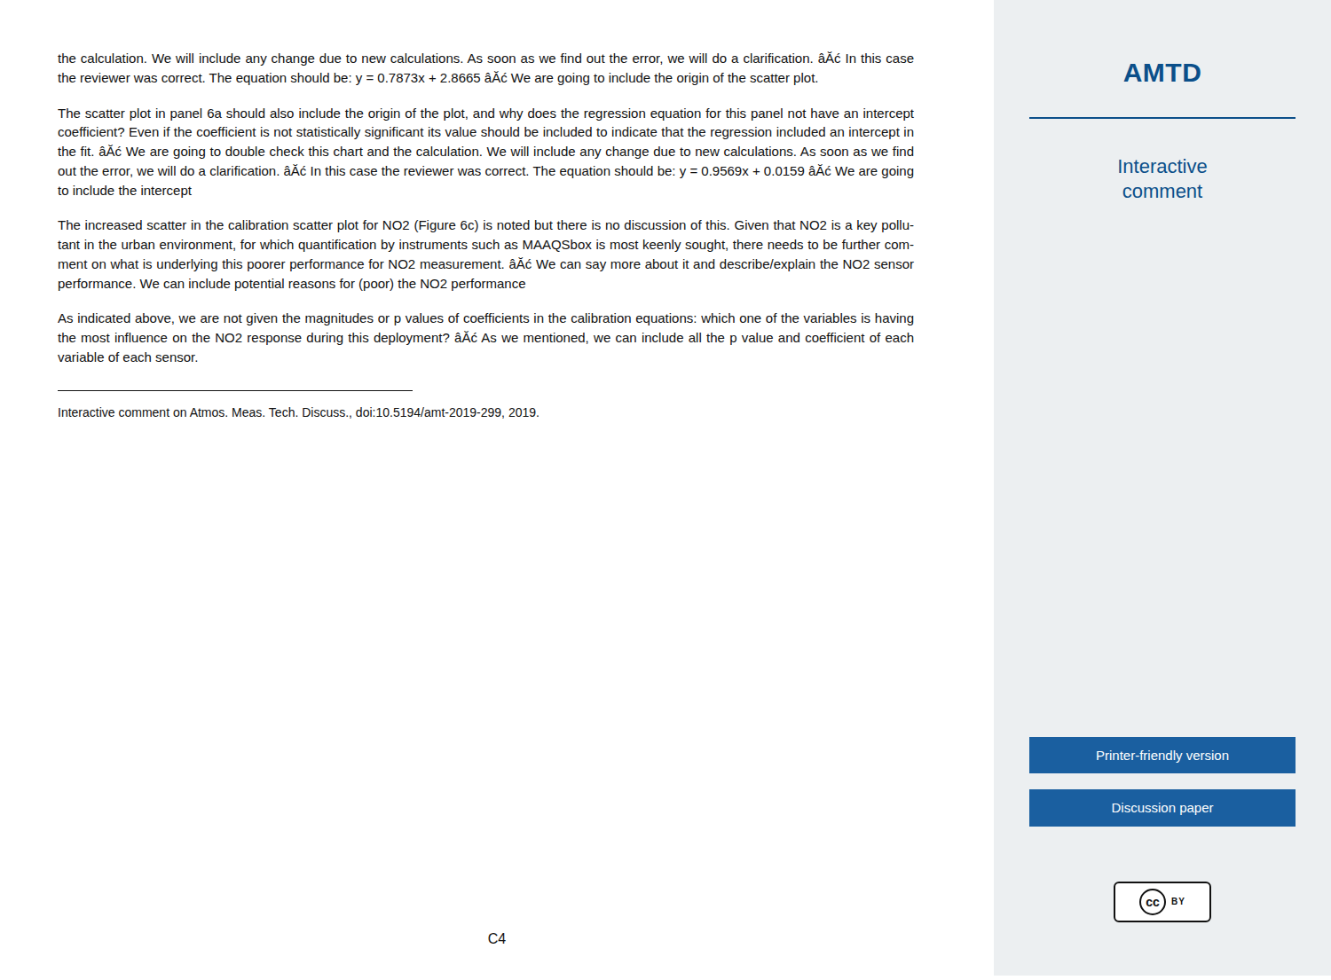AMTD
Interactive
comment
Printer-friendly version Discussion paper
cc
BY
the calculation. We will include any change due to new calculations. As soon as we find out the error, we will do a clarification. âĂć In this case the reviewer was correct. The equation should be: y = 0.7873x + 2.8665 âĂć We are going to include the origin of the scatter plot.
The scatter plot in panel 6a should also include the origin of the plot, and why does the regression equation for this panel not have an intercept coefficient? Even if the coefficient is not statistically significant its value should be included to indicate that the regression included an intercept in the fit. âĂć We are going to double check this chart and the calculation. We will include any change due to new calculations. As soon as we find out the error, we will do a clarification. âĂć In this case the reviewer was correct. The equation should be: y = 0.9569x + 0.0159 âĂć We are going to include the intercept
The increased scatter in the calibration scatter plot for NO2 (Figure 6c) is noted but there is no discussion of this. Given that NO2 is a key pollutant in the urban environment, for which quantification by instruments such as MAAQSbox is most keenly sought, there needs to be further comment on what is underlying this poorer performance for NO2 measurement. âĂć We can say more about it and describe/explain the NO2 sensor performance. We can include potential reasons for (poor) the NO2 performance
As indicated above, we are not given the magnitudes or p values of coefficients in the calibration equations: which one of the variables is having the most influence on the NO2 response during this deployment? âĂć As we mentioned, we can include all the p value and coefficient of each variable of each sensor.
Interactive comment on Atmos. Meas. Tech. Discuss., doi:10.5194/amt-2019-299, 2019.
C4